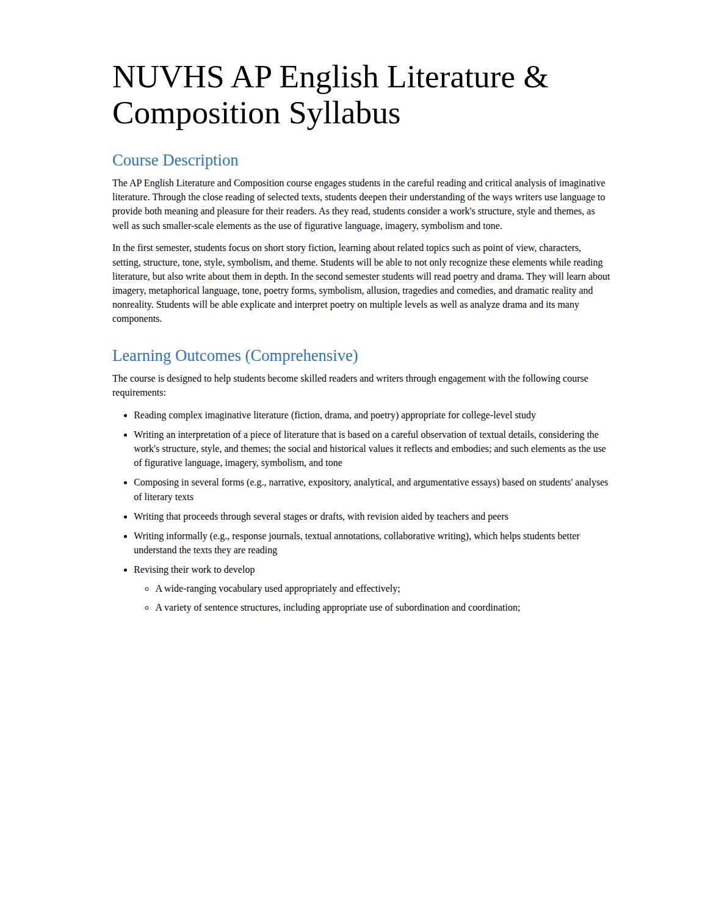NUVHS AP English Literature & Composition Syllabus
Course Description
The AP English Literature and Composition course engages students in the careful reading and critical analysis of imaginative literature. Through the close reading of selected texts, students deepen their understanding of the ways writers use language to provide both meaning and pleasure for their readers. As they read, students consider a work's structure, style and themes, as well as such smaller-scale elements as the use of figurative language, imagery, symbolism and tone.
In the first semester, students focus on short story fiction, learning about related topics such as point of view, characters, setting, structure, tone, style, symbolism, and theme. Students will be able to not only recognize these elements while reading literature, but also write about them in depth. In the second semester students will read poetry and drama. They will learn about imagery, metaphorical language, tone, poetry forms, symbolism, allusion, tragedies and comedies, and dramatic reality and nonreality. Students will be able explicate and interpret poetry on multiple levels as well as analyze drama and its many components.
Learning Outcomes (Comprehensive)
The course is designed to help students become skilled readers and writers through engagement with the following course requirements:
Reading complex imaginative literature (fiction, drama, and poetry) appropriate for college-level study
Writing an interpretation of a piece of literature that is based on a careful observation of textual details, considering the work's structure, style, and themes; the social and historical values it reflects and embodies; and such elements as the use of figurative language, imagery, symbolism, and tone
Composing in several forms (e.g., narrative, expository, analytical, and argumentative essays) based on students' analyses of literary texts
Writing that proceeds through several stages or drafts, with revision aided by teachers and peers
Writing informally (e.g., response journals, textual annotations, collaborative writing), which helps students better understand the texts they are reading
Revising their work to develop
A wide-ranging vocabulary used appropriately and effectively;
A variety of sentence structures, including appropriate use of subordination and coordination;